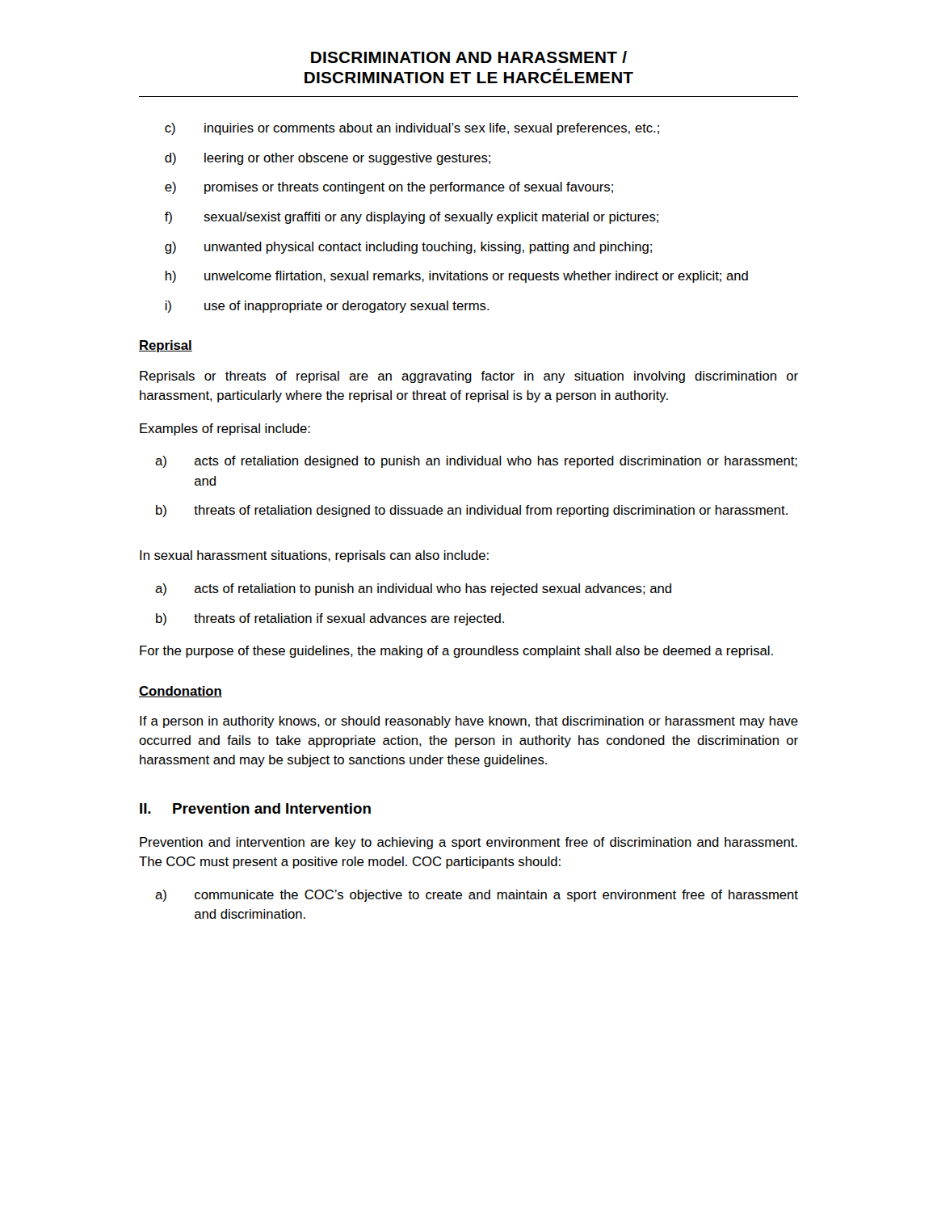DISCRIMINATION AND HARASSMENT /
DISCRIMINATION ET LE HARCÉLEMENT
c) inquiries or comments about an individual’s sex life, sexual preferences, etc.;
d) leering or other obscene or suggestive gestures;
e) promises or threats contingent on the performance of sexual favours;
f) sexual/sexist graffiti or any displaying of sexually explicit material or pictures;
g) unwanted physical contact including touching, kissing, patting and pinching;
h) unwelcome flirtation, sexual remarks, invitations or requests whether indirect or explicit; and
i) use of inappropriate or derogatory sexual terms.
Reprisal
Reprisals or threats of reprisal are an aggravating factor in any situation involving discrimination or harassment, particularly where the reprisal or threat of reprisal is by a person in authority.
Examples of reprisal include:
a) acts of retaliation designed to punish an individual who has reported discrimination or harassment; and
b) threats of retaliation designed to dissuade an individual from reporting discrimination or harassment.
In sexual harassment situations, reprisals can also include:
a) acts of retaliation to punish an individual who has rejected sexual advances; and
b) threats of retaliation if sexual advances are rejected.
For the purpose of these guidelines, the making of a groundless complaint shall also be deemed a reprisal.
Condonation
If a person in authority knows, or should reasonably have known, that discrimination or harassment may have occurred and fails to take appropriate action, the person in authority has condoned the discrimination or harassment and may be subject to sanctions under these guidelines.
II. Prevention and Intervention
Prevention and intervention are key to achieving a sport environment free of discrimination and harassment. The COC must present a positive role model. COC participants should:
a) communicate the COC’s objective to create and maintain a sport environment free of harassment and discrimination.